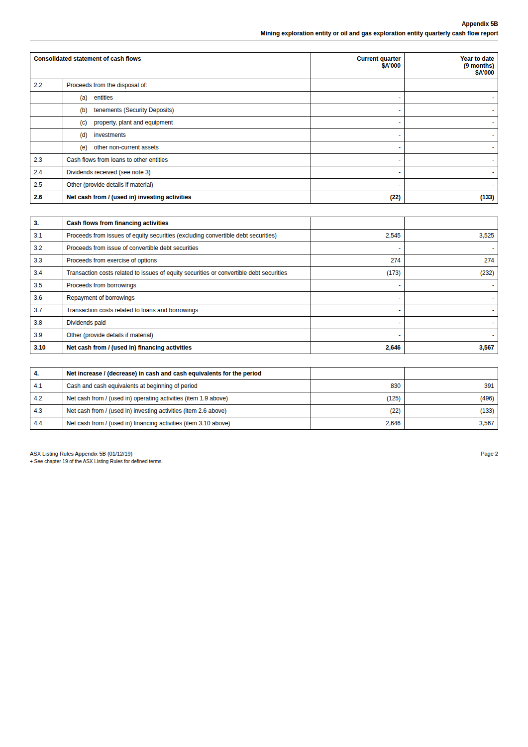Appendix 5B
Mining exploration entity or oil and gas exploration entity quarterly cash flow report
| Consolidated statement of cash flows | Current quarter $A’000 | Year to date (9 months) $A’000 |
| --- | --- | --- |
| 2.2 | Proceeds from the disposal of: | | |
| | (a) entities | - | - |
| | (b) tenements (Security Deposits) | - | - |
| | (c) property, plant and equipment | - | - |
| | (d) investments | - | - |
| | (e) other non-current assets | - | - |
| 2.3 | Cash flows from loans to other entities | - | - |
| 2.4 | Dividends received (see note 3) | - | - |
| 2.5 | Other (provide details if material) | - | - |
| 2.6 | Net cash from / (used in) investing activities | (22) | (133) |
| 3. | Cash flows from financing activities | | |
| 3.1 | Proceeds from issues of equity securities (excluding convertible debt securities) | 2,545 | 3,525 |
| 3.2 | Proceeds from issue of convertible debt securities | - | - |
| 3.3 | Proceeds from exercise of options | 274 | 274 |
| 3.4 | Transaction costs related to issues of equity securities or convertible debt securities | (173) | (232) |
| 3.5 | Proceeds from borrowings | - | - |
| 3.6 | Repayment of borrowings | - | - |
| 3.7 | Transaction costs related to loans and borrowings | - | - |
| 3.8 | Dividends paid | - | - |
| 3.9 | Other (provide details if material) | - | - |
| 3.10 | Net cash from / (used in) financing activities | 2,646 | 3,567 |
| 4. | Net increase / (decrease) in cash and cash equivalents for the period | | |
| 4.1 | Cash and cash equivalents at beginning of period | 830 | 391 |
| 4.2 | Net cash from / (used in) operating activities (item 1.9 above) | (125) | (496) |
| 4.3 | Net cash from / (used in) investing activities (item 2.6 above) | (22) | (133) |
| 4.4 | Net cash from / (used in) financing activities (item 3.10 above) | 2,646 | 3,567 |
ASX Listing Rules Appendix 5B (01/12/19) Page 2
+ See chapter 19 of the ASX Listing Rules for defined terms.